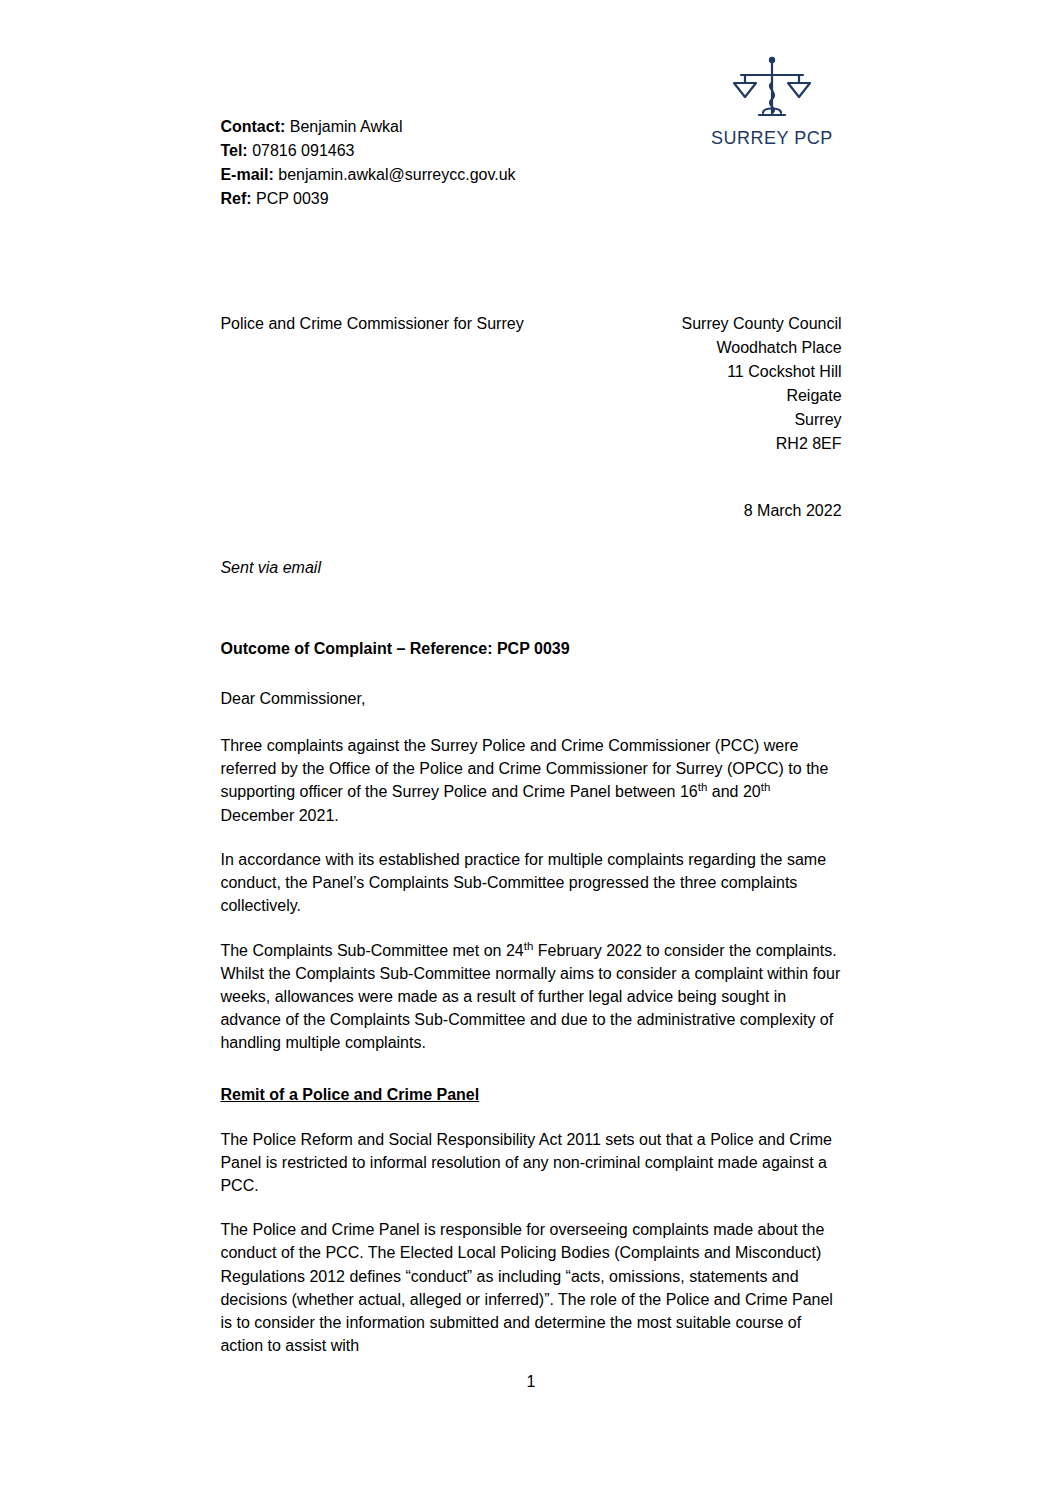SURREY PCP
Contact: Benjamin Awkal
Tel: 07816 091463
E-mail: benjamin.awkal@surreycc.gov.uk
Ref: PCP 0039
Police and Crime Commissioner for Surrey
Surrey County Council
Woodhatch Place
11 Cockshot Hill
Reigate
Surrey
RH2 8EF
8 March 2022
Sent via email
Outcome of Complaint – Reference: PCP 0039
Dear Commissioner,
Three complaints against the Surrey Police and Crime Commissioner (PCC) were referred by the Office of the Police and Crime Commissioner for Surrey (OPCC) to the supporting officer of the Surrey Police and Crime Panel between 16th and 20th December 2021.
In accordance with its established practice for multiple complaints regarding the same conduct, the Panel’s Complaints Sub-Committee progressed the three complaints collectively.
The Complaints Sub-Committee met on 24th February 2022 to consider the complaints. Whilst the Complaints Sub-Committee normally aims to consider a complaint within four weeks, allowances were made as a result of further legal advice being sought in advance of the Complaints Sub-Committee and due to the administrative complexity of handling multiple complaints.
Remit of a Police and Crime Panel
The Police Reform and Social Responsibility Act 2011 sets out that a Police and Crime Panel is restricted to informal resolution of any non-criminal complaint made against a PCC.
The Police and Crime Panel is responsible for overseeing complaints made about the conduct of the PCC. The Elected Local Policing Bodies (Complaints and Misconduct) Regulations 2012 defines “conduct” as including “acts, omissions, statements and decisions (whether actual, alleged or inferred)”. The role of the Police and Crime Panel is to consider the information submitted and determine the most suitable course of action to assist with
1